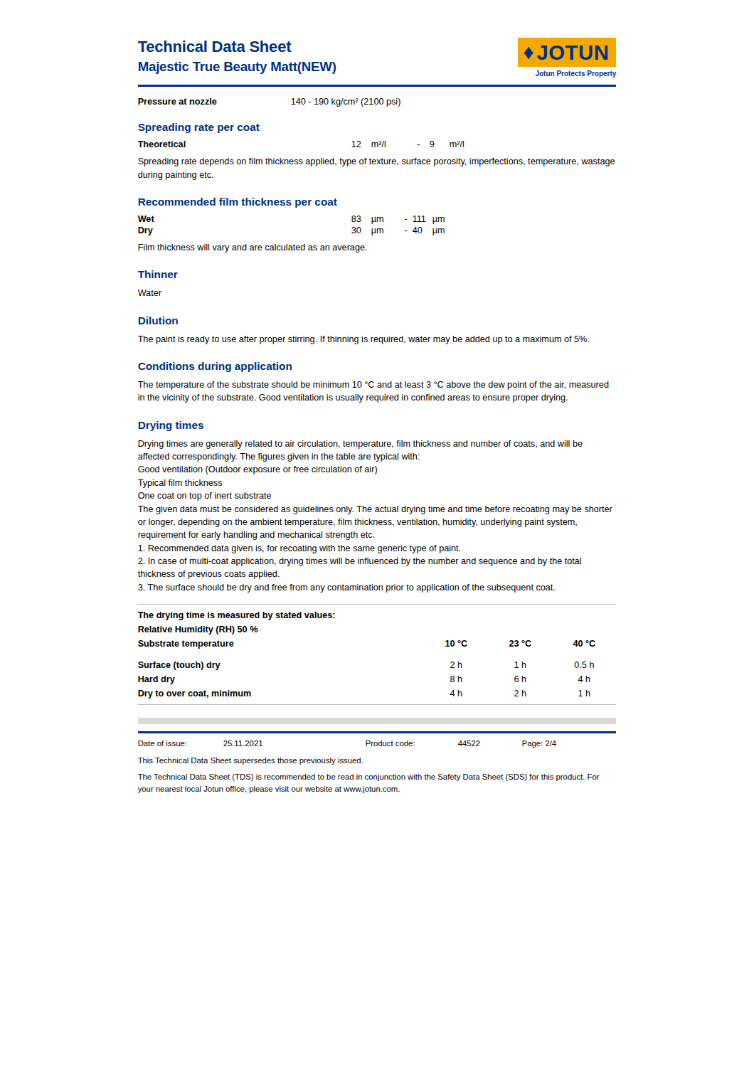Technical Data Sheet
Majestic True Beauty Matt(NEW)
♦JOTUN
Jotun Protects Property
Pressure at nozzle
140 - 190 kg/cm² (2100 psi)
Spreading rate per coat
Theoretical
12 m²/l-9 m²/l
Spreading rate depends on film thickness applied, type of texture, surface porosity, imperfections, temperature, wastage during painting etc.
Recommended film thickness per coat
Wet
83 µm-111 µm
Dry
30 µm-40 µm
Film thickness will vary and are calculated as an average.
Thinner
Water
Dilution
The paint is ready to use after proper stirring. If thinning is required, water may be added up to a maximum of 5%.
Conditions during application
The temperature of the substrate should be minimum 10 °C and at least 3 °C above the dew point of the air, measured in the vicinity of the substrate. Good ventilation is usually required in confined areas to ensure proper drying.
Drying times
Drying times are generally related to air circulation, temperature, film thickness and number of coats, and will be affected correspondingly. The figures given in the table are typical with:
Good ventilation (Outdoor exposure or free circulation of air)
Typical film thickness
One coat on top of inert substrate
The given data must be considered as guidelines only. The actual drying time and time before recoating may be shorter or longer, depending on the ambient temperature, film thickness, ventilation, humidity, underlying paint system, requirement for early handling and mechanical strength etc.
1. Recommended data given is, for recoating with the same generic type of paint.
2. In case of multi-coat application, drying times will be influenced by the number and sequence and by the total thickness of previous coats applied.
3. The surface should be dry and free from any contamination prior to application of the subsequent coat.
| The drying time is measured by stated values: | | | |
| Relative Humidity (RH) 50 % | | | |
| Substrate temperature | 10 °C | 23 °C | 40 °C |
| Surface (touch) dry | 2 h | 1 h | 0.5 h |
| Hard dry | 8 h | 6 h | 4 h |
| Dry to over coat, minimum | 4 h | 2 h | 1 h |
Date of issue:
25.11.2021
Product code:
44522
Page: 2/4
This Technical Data Sheet supersedes those previously issued.
The Technical Data Sheet (TDS) is recommended to be read in conjunction with the Safety Data Sheet (SDS) for this product. For your nearest local Jotun office, please visit our website at www.jotun.com.